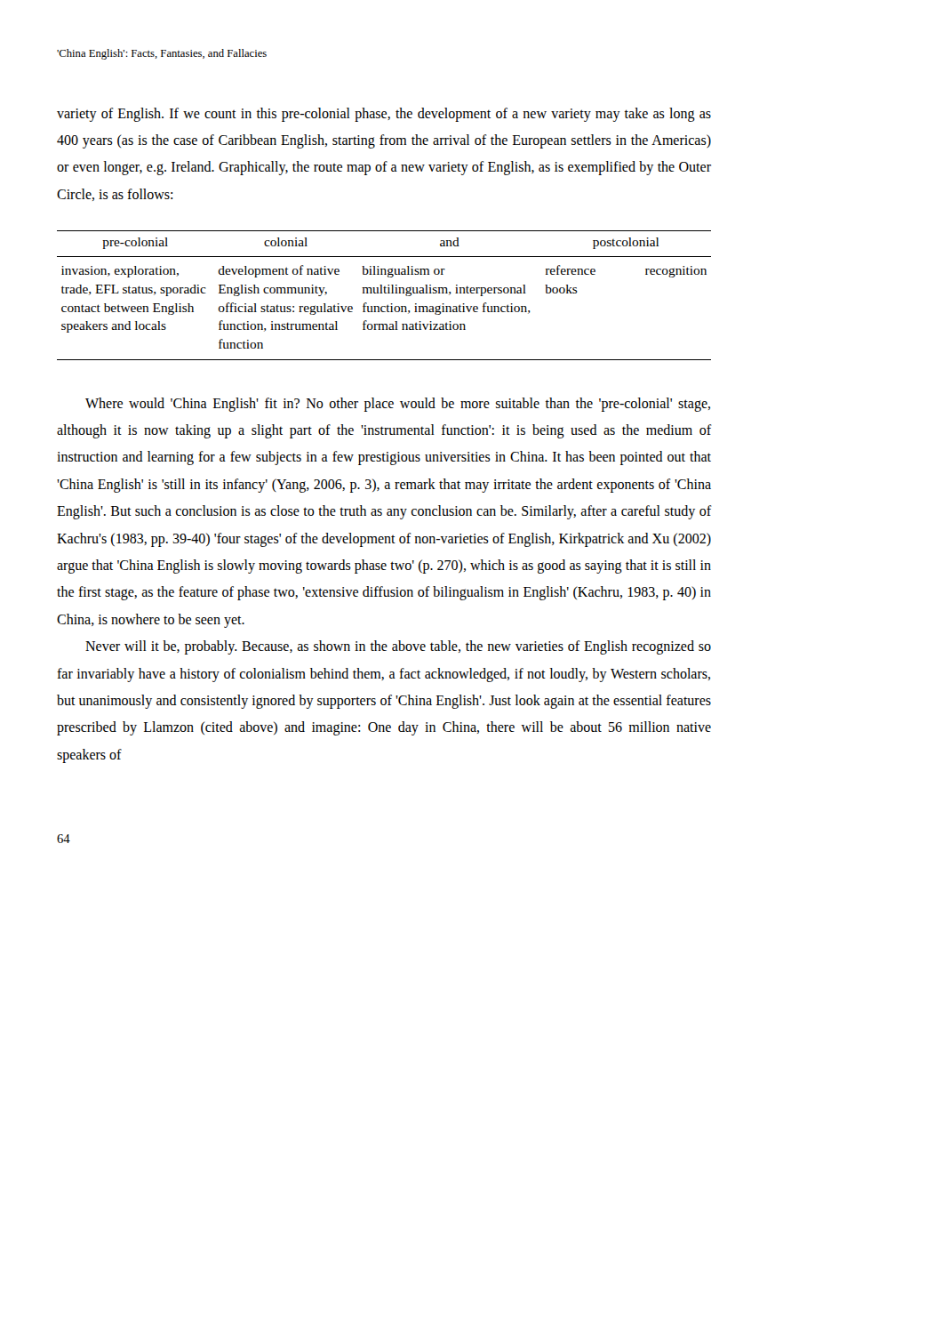'China English': Facts, Fantasies, and Fallacies
variety of English. If we count in this pre-colonial phase, the development of a new variety may take as long as 400 years (as is the case of Caribbean English, starting from the arrival of the European settlers in the Americas) or even longer, e.g. Ireland. Graphically, the route map of a new variety of English, as is exemplified by the Outer Circle, is as follows:
| pre-colonial | colonial | and | postcolonial |
| --- | --- | --- | --- |
| invasion, exploration, trade, EFL status, sporadic contact between English speakers and locals | development of native English community, official status: regulative function, instrumental function | bilingualism or multilingualism, interpersonal function, imaginative function, formal nativization | reference recognition books |
Where would 'China English' fit in? No other place would be more suitable than the 'pre-colonial' stage, although it is now taking up a slight part of the 'instrumental function': it is being used as the medium of instruction and learning for a few subjects in a few prestigious universities in China. It has been pointed out that 'China English' is 'still in its infancy' (Yang, 2006, p. 3), a remark that may irritate the ardent exponents of 'China English'. But such a conclusion is as close to the truth as any conclusion can be. Similarly, after a careful study of Kachru's (1983, pp. 39-40) 'four stages' of the development of non-varieties of English, Kirkpatrick and Xu (2002) argue that 'China English is slowly moving towards phase two' (p. 270), which is as good as saying that it is still in the first stage, as the feature of phase two, 'extensive diffusion of bilingualism in English' (Kachru, 1983, p. 40) in China, is nowhere to be seen yet.
Never will it be, probably. Because, as shown in the above table, the new varieties of English recognized so far invariably have a history of colonialism behind them, a fact acknowledged, if not loudly, by Western scholars, but unanimously and consistently ignored by supporters of 'China English'. Just look again at the essential features prescribed by Llamzon (cited above) and imagine: One day in China, there will be about 56 million native speakers of
64